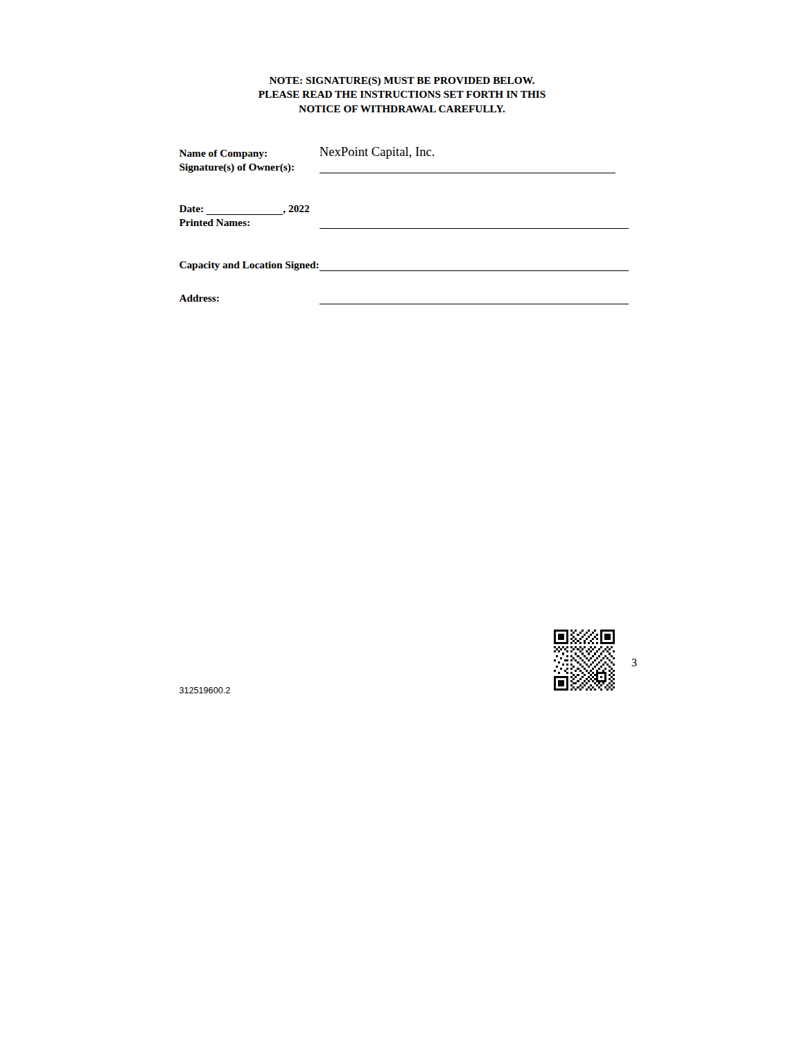NOTE: SIGNATURE(S) MUST BE PROVIDED BELOW.
PLEASE READ THE INSTRUCTIONS SET FORTH IN THIS
NOTICE OF WITHDRAWAL CAREFULLY.
| Name of Company: | NexPoint Capital, Inc. |
| Signature(s) of Owner(s): | |
| Date: , 2022 | |
| Printed Names: | |
| Capacity and Location Signed: | |
| Address: | |
312519600.2
3